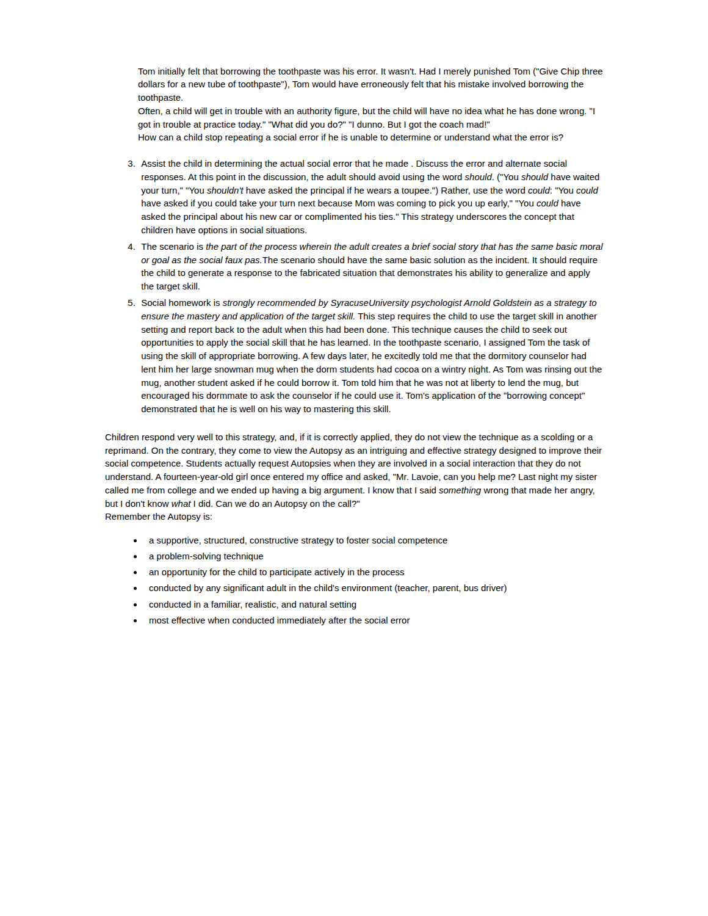Tom initially felt that borrowing the toothpaste was his error. It wasn't. Had I merely punished Tom ("Give Chip three dollars for a new tube of toothpaste"), Tom would have erroneously felt that his mistake involved borrowing the toothpaste.
Often, a child will get in trouble with an authority figure, but the child will have no idea what he has done wrong. "I got in trouble at practice today." "What did you do?" "I dunno. But I got the coach mad!"
How can a child stop repeating a social error if he is unable to determine or understand what the error is?
Assist the child in determining the actual social error that he made . Discuss the error and alternate social responses. At this point in the discussion, the adult should avoid using the word should. ("You should have waited your turn," "You shouldn't have asked the principal if he wears a toupee.") Rather, use the word could: "You could have asked if you could take your turn next because Mom was coming to pick you up early," "You could have asked the principal about his new car or complimented his ties." This strategy underscores the concept that children have options in social situations.
The scenario is the part of the process wherein the adult creates a brief social story that has the same basic moral or goal as the social faux pas. The scenario should have the same basic solution as the incident. It should require the child to generate a response to the fabricated situation that demonstrates his ability to generalize and apply the target skill.
Social homework is strongly recommended by SyracuseUniversity psychologist Arnold Goldstein as a strategy to ensure the mastery and application of the target skill. This step requires the child to use the target skill in another setting and report back to the adult when this had been done. This technique causes the child to seek out opportunities to apply the social skill that he has learned. In the toothpaste scenario, I assigned Tom the task of using the skill of appropriate borrowing. A few days later, he excitedly told me that the dormitory counselor had lent him her large snowman mug when the dorm students had cocoa on a wintry night. As Tom was rinsing out the mug, another student asked if he could borrow it. Tom told him that he was not at liberty to lend the mug, but encouraged his dormmate to ask the counselor if he could use it. Tom's application of the "borrowing concept" demonstrated that he is well on his way to mastering this skill.
Children respond very well to this strategy, and, if it is correctly applied, they do not view the technique as a scolding or a reprimand. On the contrary, they come to view the Autopsy as an intriguing and effective strategy designed to improve their social competence. Students actually request Autopsies when they are involved in a social interaction that they do not understand. A fourteen-year-old girl once entered my office and asked, "Mr. Lavoie, can you help me? Last night my sister called me from college and we ended up having a big argument. I know that I said something wrong that made her angry, but I don't know what I did. Can we do an Autopsy on the call?"
Remember the Autopsy is:
a supportive, structured, constructive strategy to foster social competence
a problem-solving technique
an opportunity for the child to participate actively in the process
conducted by any significant adult in the child's environment (teacher, parent, bus driver)
conducted in a familiar, realistic, and natural setting
most effective when conducted immediately after the social error